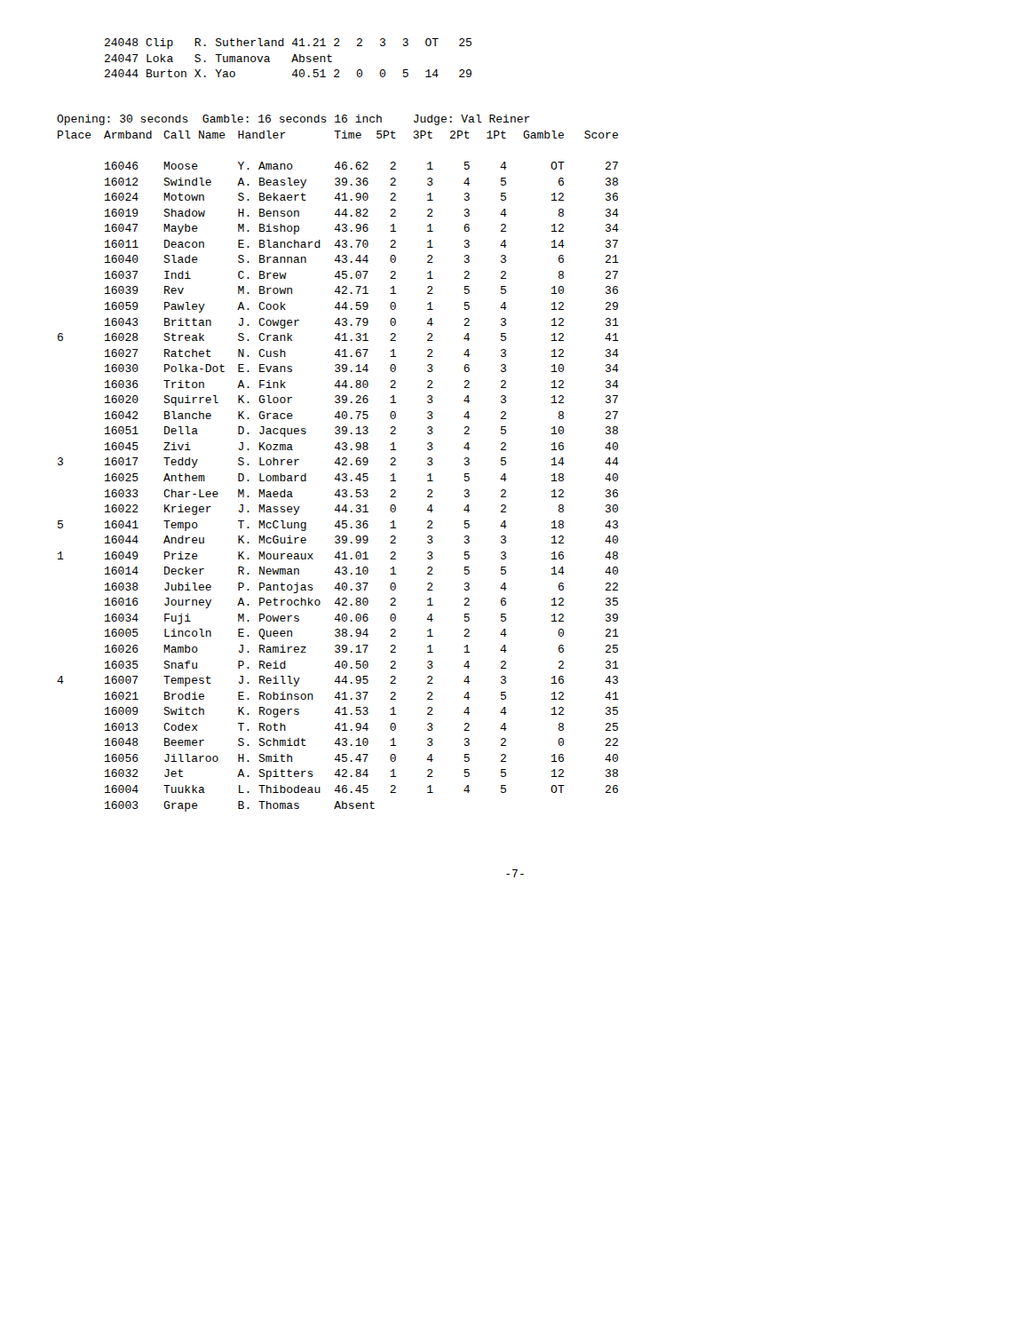| | 24048 | Clip | R. Sutherland | 41.21 | 2 | 2 | 3 | 3 | OT | 25 |
| | 24047 | Loka | S. Tumanova | Absent |
| | 24044 | Burton | X. Yao | 40.51 | 2 | 0 | 0 | 5 | 14 | 29 |
| Opening: 30 seconds Gamble: 16 seconds | 16 inch | Judge: Val Reiner |
| Place | Armband | Call Name | Handler | Time | 5Pt | 3Pt | 2Pt | 1Pt | Gamble | Score |
| | 16046 | Moose | Y. Amano | 46.62 | 2 | 1 | 5 | 4 | OT | 27 |
| | 16012 | Swindle | A. Beasley | 39.36 | 2 | 3 | 4 | 5 | 6 | 38 |
| | 16024 | Motown | S. Bekaert | 41.90 | 2 | 1 | 3 | 5 | 12 | 36 |
| | 16019 | Shadow | H. Benson | 44.82 | 2 | 2 | 3 | 4 | 8 | 34 |
| | 16047 | Maybe | M. Bishop | 43.96 | 1 | 1 | 6 | 2 | 12 | 34 |
| | 16011 | Deacon | E. Blanchard | 43.70 | 2 | 1 | 3 | 4 | 14 | 37 |
| | 16040 | Slade | S. Brannan | 43.44 | 0 | 2 | 3 | 3 | 6 | 21 |
| | 16037 | Indi | C. Brew | 45.07 | 2 | 1 | 2 | 2 | 8 | 27 |
| | 16039 | Rev | M. Brown | 42.71 | 1 | 2 | 5 | 5 | 10 | 36 |
| | 16059 | Pawley | A. Cook | 44.59 | 0 | 1 | 5 | 4 | 12 | 29 |
| | 16043 | Brittan | J. Cowger | 43.79 | 0 | 4 | 2 | 3 | 12 | 31 |
| 6 | 16028 | Streak | S. Crank | 41.31 | 2 | 2 | 4 | 5 | 12 | 41 |
| | 16027 | Ratchet | N. Cush | 41.67 | 1 | 2 | 4 | 3 | 12 | 34 |
| | 16030 | Polka-Dot | E. Evans | 39.14 | 0 | 3 | 6 | 3 | 10 | 34 |
| | 16036 | Triton | A. Fink | 44.80 | 2 | 2 | 2 | 2 | 12 | 34 |
| | 16020 | Squirrel | K. Gloor | 39.26 | 1 | 3 | 4 | 3 | 12 | 37 |
| | 16042 | Blanche | K. Grace | 40.75 | 0 | 3 | 4 | 2 | 8 | 27 |
| | 16051 | Della | D. Jacques | 39.13 | 2 | 3 | 2 | 5 | 10 | 38 |
| | 16045 | Zivi | J. Kozma | 43.98 | 1 | 3 | 4 | 2 | 16 | 40 |
| 3 | 16017 | Teddy | S. Lohrer | 42.69 | 2 | 3 | 3 | 5 | 14 | 44 |
| | 16025 | Anthem | D. Lombard | 43.45 | 1 | 1 | 5 | 4 | 18 | 40 |
| | 16033 | Char-Lee | M. Maeda | 43.53 | 2 | 2 | 3 | 2 | 12 | 36 |
| | 16022 | Krieger | J. Massey | 44.31 | 0 | 4 | 4 | 2 | 8 | 30 |
| 5 | 16041 | Tempo | T. McClung | 45.36 | 1 | 2 | 5 | 4 | 18 | 43 |
| | 16044 | Andreu | K. McGuire | 39.99 | 2 | 3 | 3 | 3 | 12 | 40 |
| 1 | 16049 | Prize | K. Moureaux | 41.01 | 2 | 3 | 5 | 3 | 16 | 48 |
| | 16014 | Decker | R. Newman | 43.10 | 1 | 2 | 5 | 5 | 14 | 40 |
| | 16038 | Jubilee | P. Pantojas | 40.37 | 0 | 2 | 3 | 4 | 6 | 22 |
| | 16016 | Journey | A. Petrochko | 42.80 | 2 | 1 | 2 | 6 | 12 | 35 |
| | 16034 | Fuji | M. Powers | 40.06 | 0 | 4 | 5 | 5 | 12 | 39 |
| | 16005 | Lincoln | E. Queen | 38.94 | 2 | 1 | 2 | 4 | 0 | 21 |
| | 16026 | Mambo | J. Ramirez | 39.17 | 2 | 1 | 1 | 4 | 6 | 25 |
| | 16035 | Snafu | P. Reid | 40.50 | 2 | 3 | 4 | 2 | 2 | 31 |
| 4 | 16007 | Tempest | J. Reilly | 44.95 | 2 | 2 | 4 | 3 | 16 | 43 |
| | 16021 | Brodie | E. Robinson | 41.37 | 2 | 2 | 4 | 5 | 12 | 41 |
| | 16009 | Switch | K. Rogers | 41.53 | 1 | 2 | 4 | 4 | 12 | 35 |
| | 16013 | Codex | T. Roth | 41.94 | 0 | 3 | 2 | 4 | 8 | 25 |
| | 16048 | Beemer | S. Schmidt | 43.10 | 1 | 3 | 3 | 2 | 0 | 22 |
| | 16056 | Jillaroo | H. Smith | 45.47 | 0 | 4 | 5 | 2 | 16 | 40 |
| | 16032 | Jet | A. Spitters | 42.84 | 1 | 2 | 5 | 5 | 12 | 38 |
| | 16004 | Tuukka | L. Thibodeau | 46.45 | 2 | 1 | 4 | 5 | OT | 26 |
| | 16003 | Grape | B. Thomas | Absent |
-7-